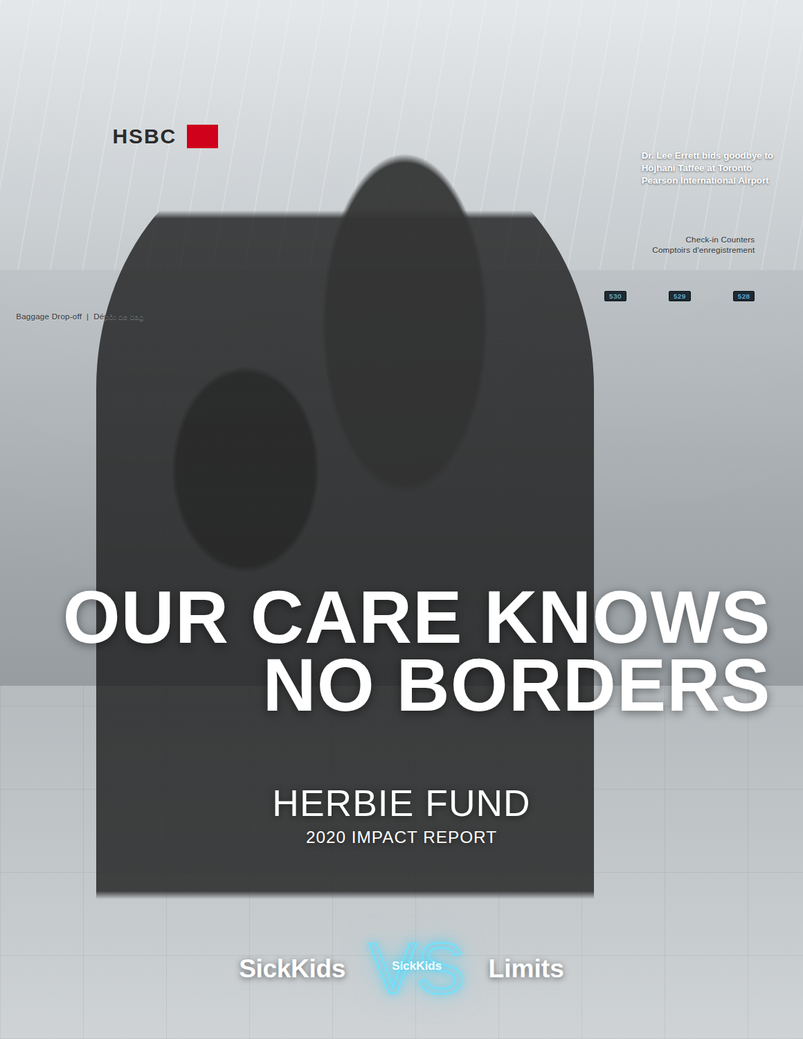HSBC
Dr. Lee Errett bids goodbye to Hojhani Taffee at Toronto Pearson International Airport
Check-in Counters
Comptoirs d'enregistrement
Baggage Drop-off | Dépôt de bag
530
529
528
Our Care Knows No Borders
Herbie Fund 2020 Impact Report
SickKids
VSSickKids
Limits